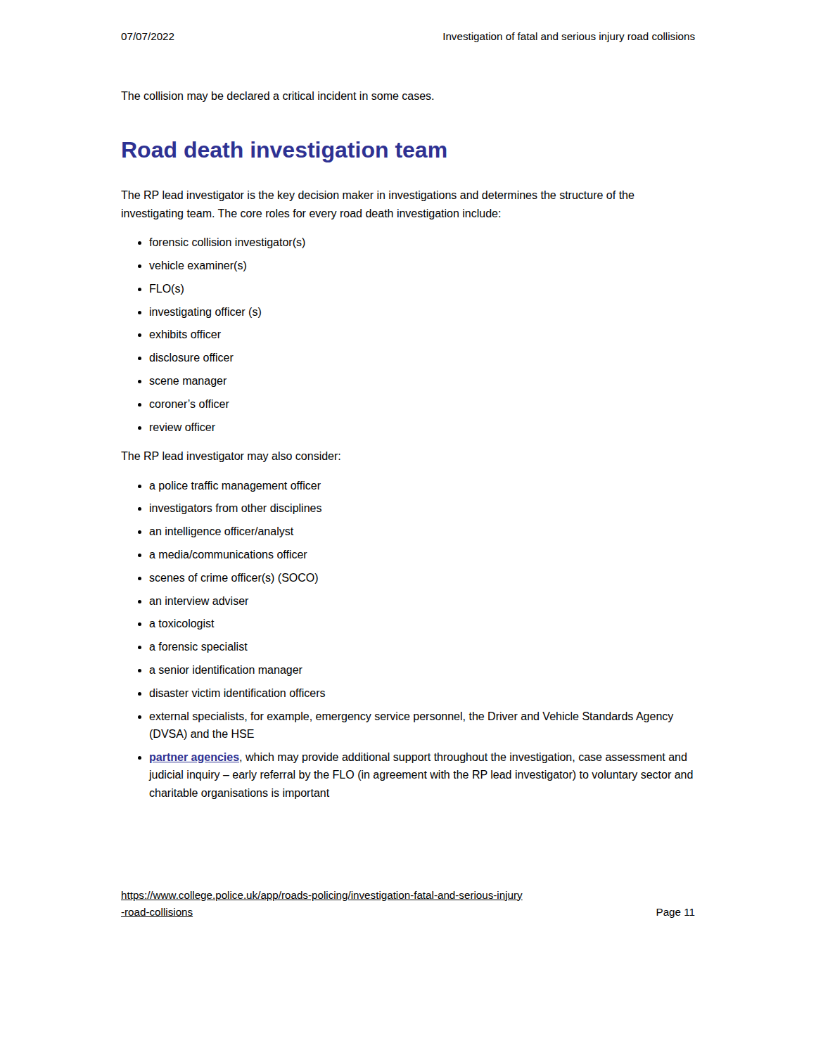07/07/2022
Investigation of fatal and serious injury road collisions
The collision may be declared a critical incident in some cases.
Road death investigation team
The RP lead investigator is the key decision maker in investigations and determines the structure of the investigating team. The core roles for every road death investigation include:
forensic collision investigator(s)
vehicle examiner(s)
FLO(s)
investigating officer (s)
exhibits officer
disclosure officer
scene manager
coroner’s officer
review officer
The RP lead investigator may also consider:
a police traffic management officer
investigators from other disciplines
an intelligence officer/analyst
a media/communications officer
scenes of crime officer(s) (SOCO)
an interview adviser
a toxicologist
a forensic specialist
a senior identification manager
disaster victim identification officers
external specialists, for example, emergency service personnel, the Driver and Vehicle Standards Agency (DVSA) and the HSE
partner agencies, which may provide additional support throughout the investigation, case assessment and judicial inquiry – early referral by the FLO (in agreement with the RP lead investigator) to voluntary sector and charitable organisations is important
https://www.college.police.uk/app/roads-policing/investigation-fatal-and-serious-injury-road-collisions
Page 11